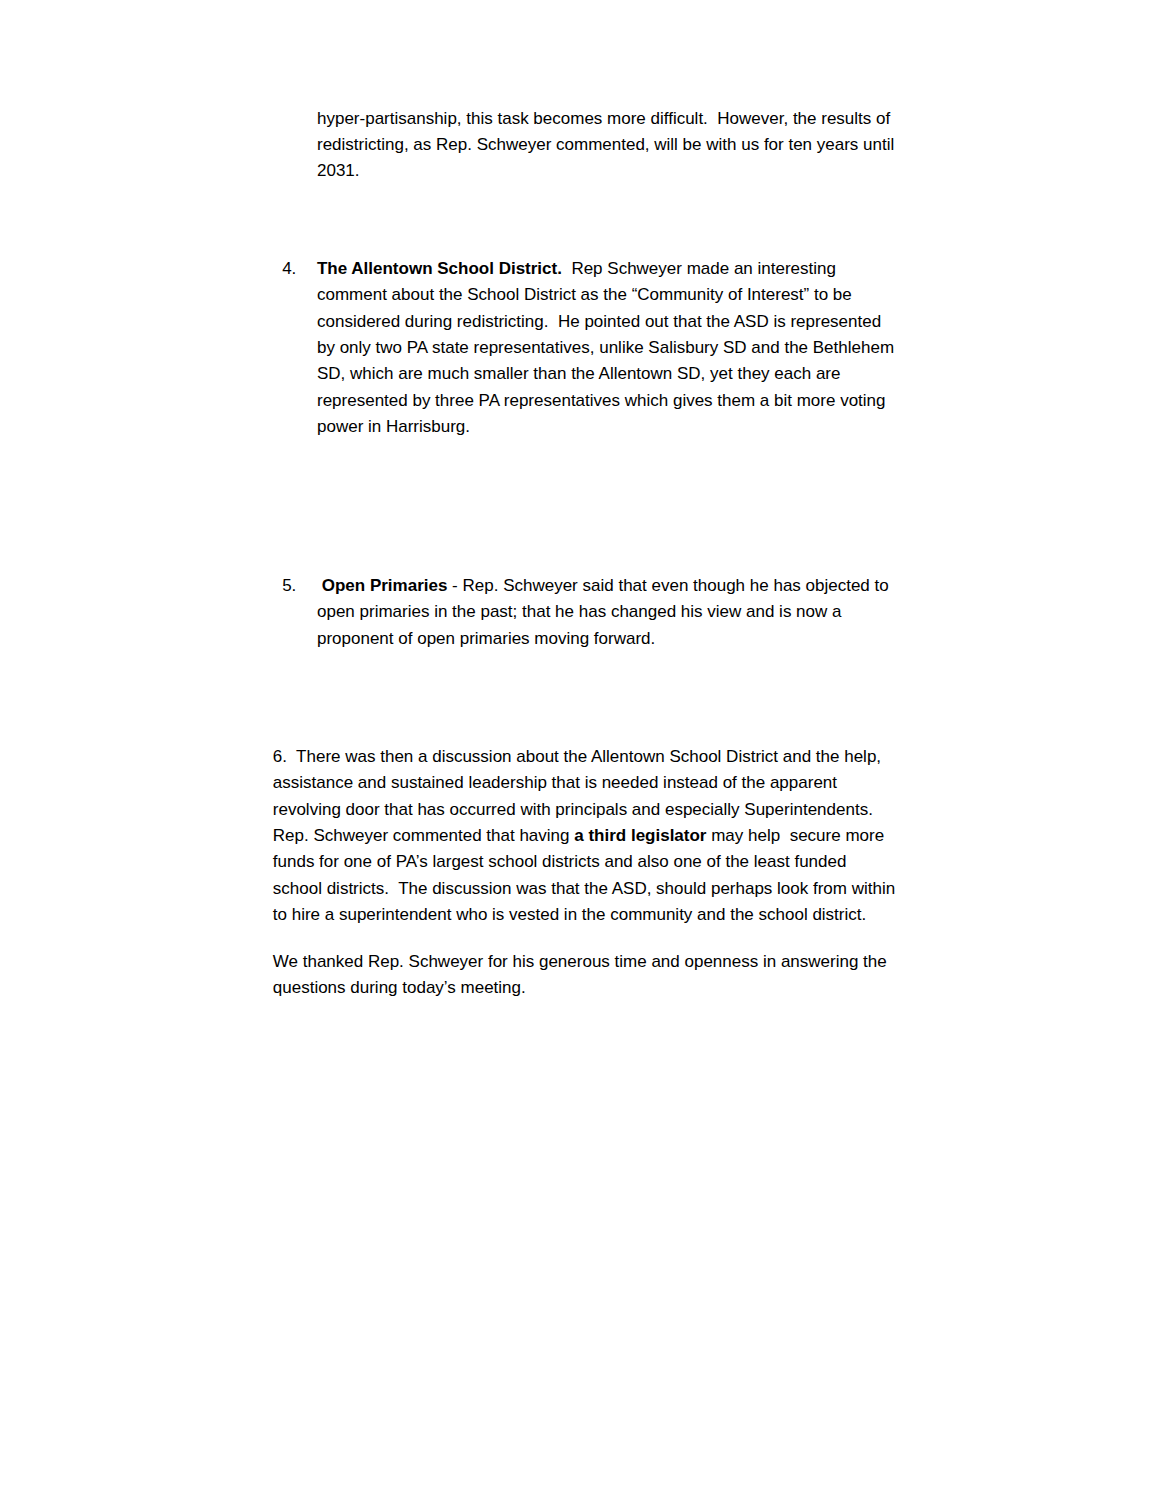hyper-partisanship, this task becomes more difficult. However, the results of redistricting, as Rep. Schweyer commented, will be with us for ten years until 2031.
4. The Allentown School District. Rep Schweyer made an interesting comment about the School District as the “Community of Interest” to be considered during redistricting. He pointed out that the ASD is represented by only two PA state representatives, unlike Salisbury SD and the Bethlehem SD, which are much smaller than the Allentown SD, yet they each are represented by three PA representatives which gives them a bit more voting power in Harrisburg.
5. Open Primaries - Rep. Schweyer said that even though he has objected to open primaries in the past; that he has changed his view and is now a proponent of open primaries moving forward.
6. There was then a discussion about the Allentown School District and the help, assistance and sustained leadership that is needed instead of the apparent revolving door that has occurred with principals and especially Superintendents. Rep. Schweyer commented that having a third legislator may help secure more funds for one of PA’s largest school districts and also one of the least funded school districts. The discussion was that the ASD, should perhaps look from within to hire a superintendent who is vested in the community and the school district.
We thanked Rep. Schweyer for his generous time and openness in answering the questions during today’s meeting.